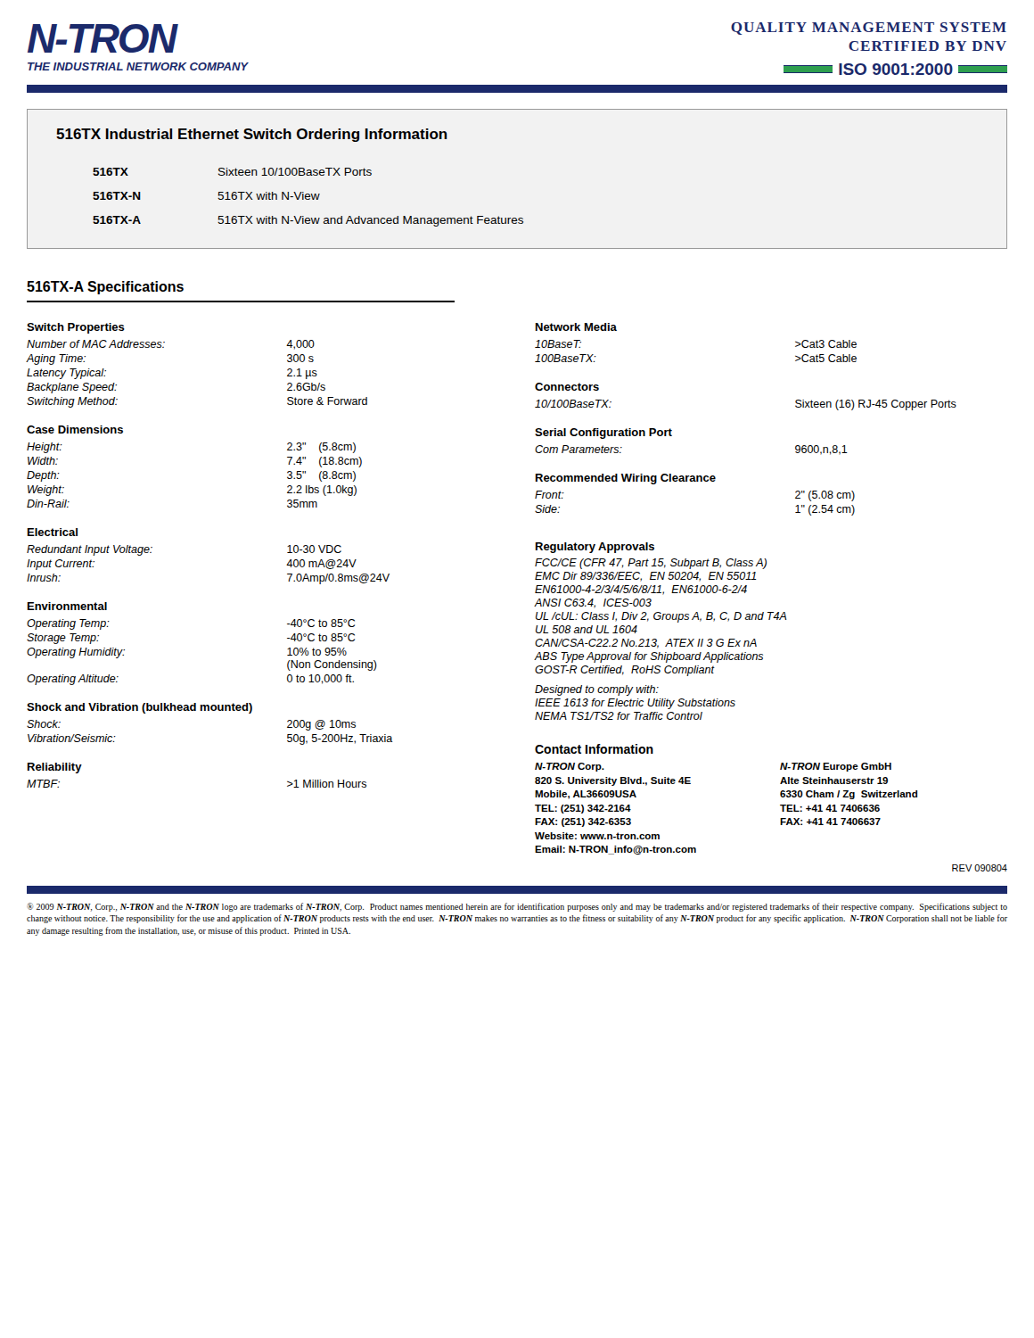N-TRON
THE INDUSTRIAL NETWORK COMPANY
QUALITY MANAGEMENT SYSTEM
CERTIFIED BY DNV
ISO 9001:2000
516TX Industrial Ethernet Switch Ordering Information
| 516TX | Sixteen 10/100BaseTX Ports |
| 516TX-N | 516TX with N-View |
| 516TX-A | 516TX with N-View and Advanced Management Features |
516TX-A Specifications
Switch Properties
| Number of MAC Addresses: | 4,000 |
| Aging Time: | 300 s |
| Latency Typical: | 2.1 µs |
| Backplane Speed: | 2.6Gb/s |
| Switching Method: | Store & Forward |
Case Dimensions
| Height: | 2.3" (5.8cm) |
| Width: | 7.4" (18.8cm) |
| Depth: | 3.5" (8.8cm) |
| Weight: | 2.2 lbs (1.0kg) |
| Din-Rail: | 35mm |
Electrical
| Redundant Input Voltage: | 10-30 VDC |
| Input Current: | 400 mA@24V |
| Inrush: | 7.0Amp/0.8ms@24V |
Environmental
| Operating Temp: | -40°C to 85°C |
| Storage Temp: | -40°C to 85°C |
| Operating Humidity: | 10% to 95% (Non Condensing) |
| Operating Altitude: | 0 to 10,000 ft. |
Shock and Vibration (bulkhead mounted)
| Shock: | 200g @ 10ms |
| Vibration/Seismic: | 50g, 5-200Hz, Triaxia |
Reliability
| MTBF: | >1 Million Hours |
Network Media
| 10BaseT: | >Cat3 Cable |
| 100BaseTX: | >Cat5 Cable |
Connectors
| 10/100BaseTX: | Sixteen (16) RJ-45 Copper Ports |
Serial Configuration Port
| Com Parameters: | 9600,n,8,1 |
Recommended Wiring Clearance
| Front: | 2" (5.08 cm) |
| Side: | 1" (2.54 cm) |
Regulatory Approvals
FCC/CE (CFR 47, Part 15, Subpart B, Class A)
EMC Dir 89/336/EEC, EN 50204, EN 55011
EN61000-4-2/3/4/5/6/8/11, EN61000-6-2/4
ANSI C63.4, ICES-003
UL /cUL: Class I, Div 2, Groups A, B, C, D and T4A
UL 508 and UL 1604
CAN/CSA-C22.2 No.213, ATEX II 3 G Ex nA
ABS Type Approval for Shipboard Applications
GOST-R Certified, RoHS Compliant
Designed to comply with:
IEEE 1613 for Electric Utility Substations
NEMA TS1/TS2 for Traffic Control
Contact Information
N-TRON Corp.
820 S. University Blvd., Suite 4E
Mobile, AL36609USA
TEL: (251) 342-2164
FAX: (251) 342-6353
Website: www.n-tron.com
Email: N-TRON_info@n-tron.com
N-TRON Europe GmbH
Alte Steinhauserstr 19
6330 Cham / Zg Switzerland
TEL: +41 41 7406636
FAX: +41 41 7406637
REV 090804
® 2009 N-TRON, Corp., N-TRON and the N-TRON logo are trademarks of N-TRON, Corp. Product names mentioned herein are for identification purposes only and may be trademarks and/or registered trademarks of their respective company. Specifications subject to change without notice. The responsibility for the use and application of N-TRON products rests with the end user. N-TRON makes no warranties as to the fitness or suitability of any N-TRON product for any specific application. N-TRON Corporation shall not be liable for any damage resulting from the installation, use, or misuse of this product. Printed in USA.